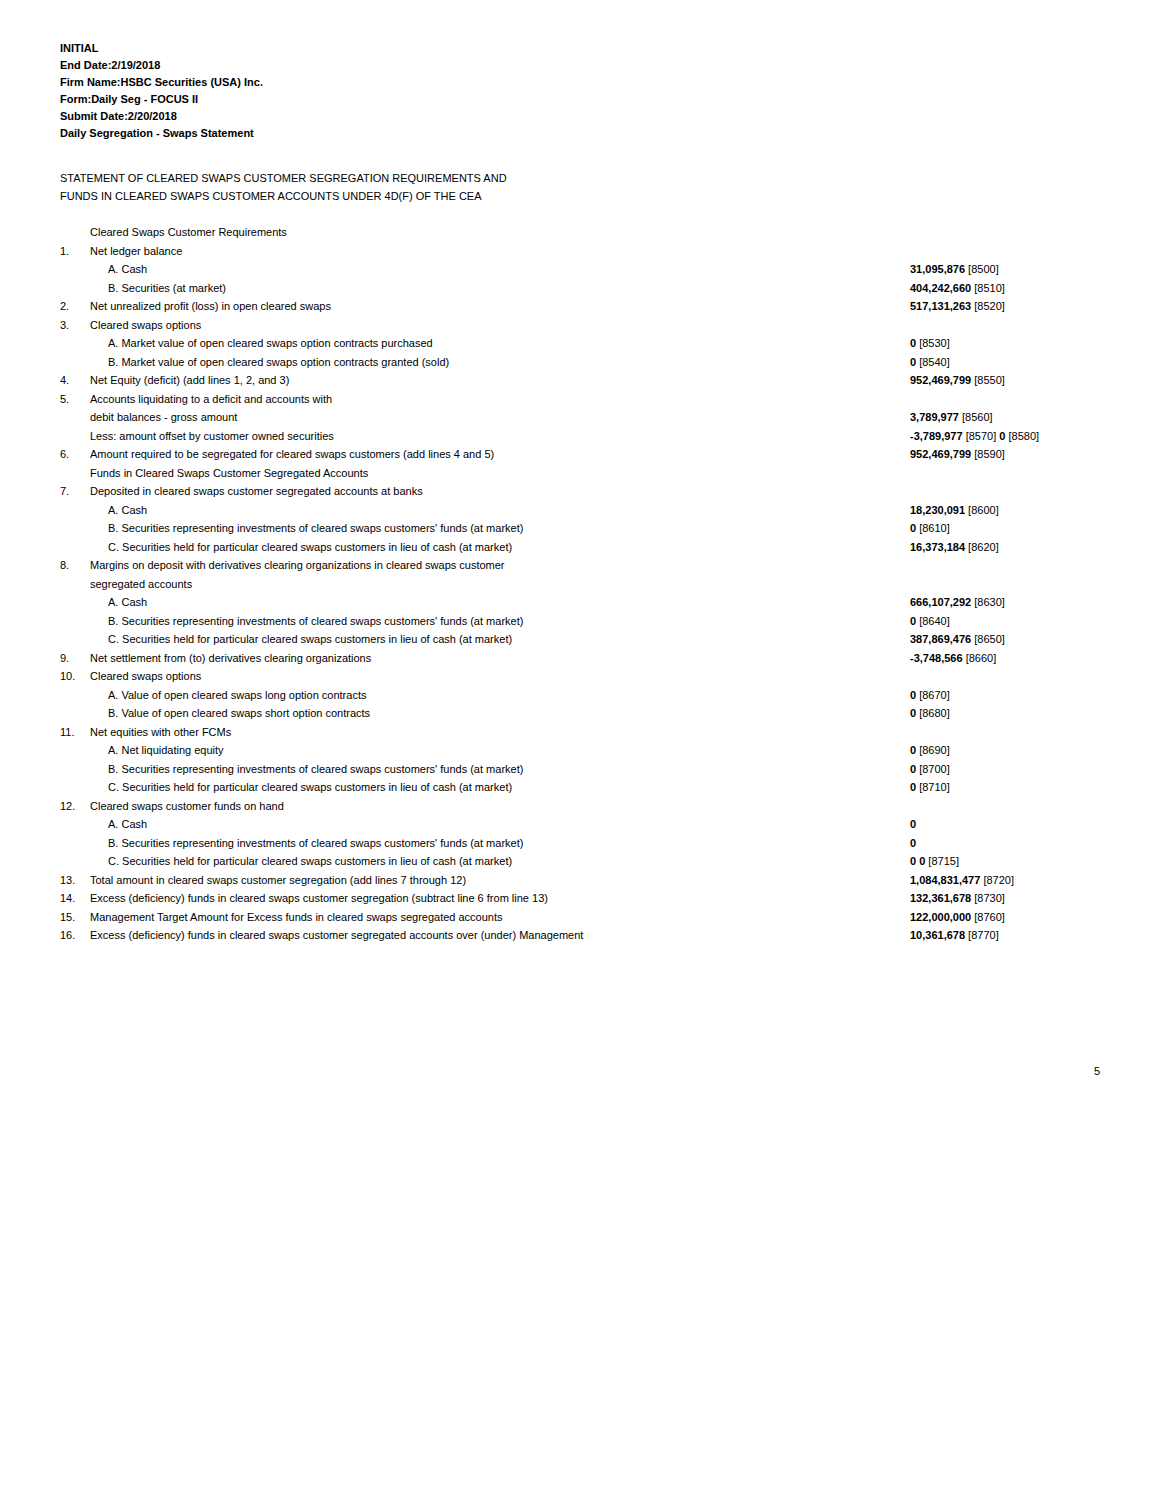INITIAL
End Date:2/19/2018
Firm Name:HSBC Securities (USA) Inc.
Form:Daily Seg - FOCUS II
Submit Date:2/20/2018
Daily Segregation - Swaps Statement
STATEMENT OF CLEARED SWAPS CUSTOMER SEGREGATION REQUIREMENTS AND
FUNDS IN CLEARED SWAPS CUSTOMER ACCOUNTS UNDER 4D(F) OF THE CEA
| | Cleared Swaps Customer Requirements | |
| 1. | Net ledger balance | |
| | A. Cash | 31,095,876 [8500] |
| | B. Securities (at market) | 404,242,660 [8510] |
| 2. | Net unrealized profit (loss) in open cleared swaps | 517,131,263 [8520] |
| 3. | Cleared swaps options | |
| | A. Market value of open cleared swaps option contracts purchased | 0 [8530] |
| | B. Market value of open cleared swaps option contracts granted (sold) | 0 [8540] |
| 4. | Net Equity (deficit) (add lines 1, 2, and 3) | 952,469,799 [8550] |
| 5. | Accounts liquidating to a deficit and accounts with | |
| | debit balances - gross amount | 3,789,977 [8560] |
| | Less: amount offset by customer owned securities | -3,789,977 [8570] 0 [8580] |
| 6. | Amount required to be segregated for cleared swaps customers (add lines 4 and 5) | 952,469,799 [8590] |
| | Funds in Cleared Swaps Customer Segregated Accounts | |
| 7. | Deposited in cleared swaps customer segregated accounts at banks | |
| | A. Cash | 18,230,091 [8600] |
| | B. Securities representing investments of cleared swaps customers' funds (at market) | 0 [8610] |
| | C. Securities held for particular cleared swaps customers in lieu of cash (at market) | 16,373,184 [8620] |
| 8. | Margins on deposit with derivatives clearing organizations in cleared swaps customer | |
| | segregated accounts | |
| | A. Cash | 666,107,292 [8630] |
| | B. Securities representing investments of cleared swaps customers' funds (at market) | 0 [8640] |
| | C. Securities held for particular cleared swaps customers in lieu of cash (at market) | 387,869,476 [8650] |
| 9. | Net settlement from (to) derivatives clearing organizations | -3,748,566 [8660] |
| 10. | Cleared swaps options | |
| | A. Value of open cleared swaps long option contracts | 0 [8670] |
| | B. Value of open cleared swaps short option contracts | 0 [8680] |
| 11. | Net equities with other FCMs | |
| | A. Net liquidating equity | 0 [8690] |
| | B. Securities representing investments of cleared swaps customers' funds (at market) | 0 [8700] |
| | C. Securities held for particular cleared swaps customers in lieu of cash (at market) | 0 [8710] |
| 12. | Cleared swaps customer funds on hand | |
| | A. Cash | 0 |
| | B. Securities representing investments of cleared swaps customers' funds (at market) | 0 |
| | C. Securities held for particular cleared swaps customers in lieu of cash (at market) | 0 0 [8715] |
| 13. | Total amount in cleared swaps customer segregation (add lines 7 through 12) | 1,084,831,477 [8720] |
| 14. | Excess (deficiency) funds in cleared swaps customer segregation (subtract line 6 from line 13) | 132,361,678 [8730] |
| 15. | Management Target Amount for Excess funds in cleared swaps segregated accounts | 122,000,000 [8760] |
| 16. | Excess (deficiency) funds in cleared swaps customer segregated accounts over (under) Management | 10,361,678 [8770] |
5